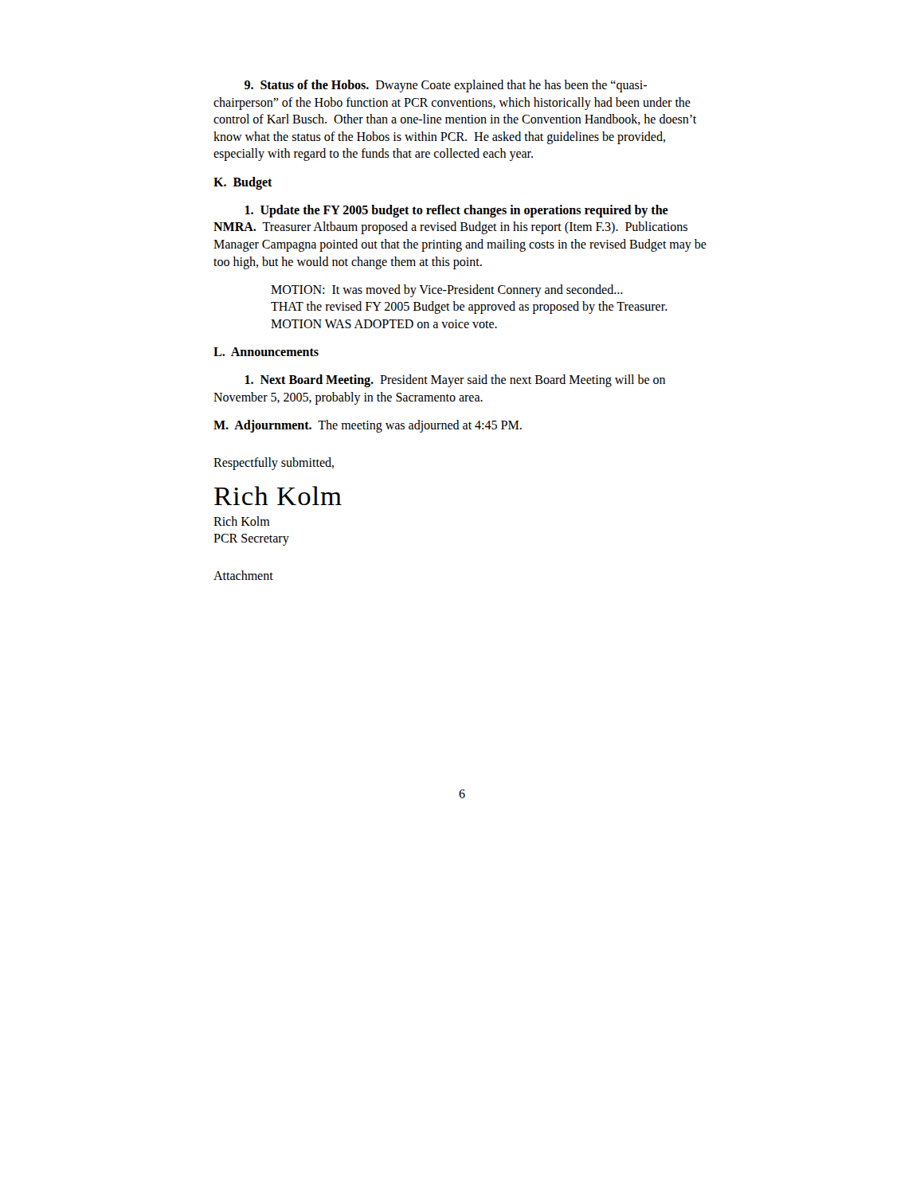9. Status of the Hobos. Dwayne Coate explained that he has been the “quasi-chairperson” of the Hobo function at PCR conventions, which historically had been under the control of Karl Busch. Other than a one-line mention in the Convention Handbook, he doesn’t know what the status of the Hobos is within PCR. He asked that guidelines be provided, especially with regard to the funds that are collected each year.
K. Budget
1. Update the FY 2005 budget to reflect changes in operations required by the NMRA. Treasurer Altbaum proposed a revised Budget in his report (Item F.3). Publications Manager Campagna pointed out that the printing and mailing costs in the revised Budget may be too high, but he would not change them at this point.
MOTION: It was moved by Vice-President Connery and seconded...
THAT the revised FY 2005 Budget be approved as proposed by the Treasurer.
MOTION WAS ADOPTED on a voice vote.
L. Announcements
1. Next Board Meeting. President Mayer said the next Board Meeting will be on November 5, 2005, probably in the Sacramento area.
M. Adjournment. The meeting was adjourned at 4:45 PM.
Respectfully submitted,
Rich Kolm
Rich Kolm
PCR Secretary
Attachment
6